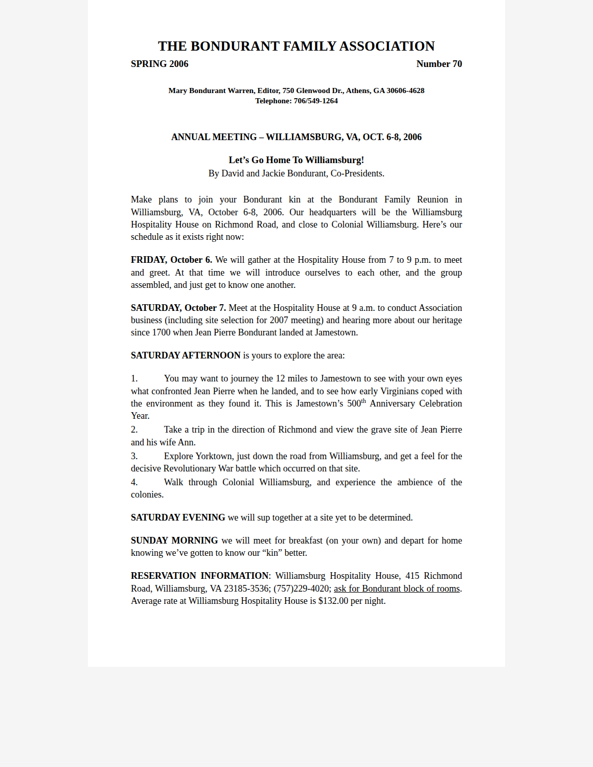THE BONDURANT FAMILY ASSOCIATION
SPRING 2006 Number 70
Mary Bondurant Warren, Editor, 750 Glenwood Dr., Athens, GA 30606-4628
Telephone: 706/549-1264
ANNUAL MEETING – WILLIAMSBURG, VA, OCT. 6-8, 2006
Let’s Go Home To Williamsburg!
By David and Jackie Bondurant, Co-Presidents.
Make plans to join your Bondurant kin at the Bondurant Family Reunion in Williamsburg, VA, October 6-8, 2006. Our headquarters will be the Williamsburg Hospitality House on Richmond Road, and close to Colonial Williamsburg. Here’s our schedule as it exists right now:
FRIDAY, October 6. We will gather at the Hospitality House from 7 to 9 p.m. to meet and greet. At that time we will introduce ourselves to each other, and the group assembled, and just get to know one another.
SATURDAY, October 7. Meet at the Hospitality House at 9 a.m. to conduct Association business (including site selection for 2007 meeting) and hearing more about our heritage since 1700 when Jean Pierre Bondurant landed at Jamestown.
SATURDAY AFTERNOON is yours to explore the area:
1. You may want to journey the 12 miles to Jamestown to see with your own eyes what confronted Jean Pierre when he landed, and to see how early Virginians coped with the environment as they found it. This is Jamestown’s 500th Anniversary Celebration Year.
2. Take a trip in the direction of Richmond and view the grave site of Jean Pierre and his wife Ann.
3. Explore Yorktown, just down the road from Williamsburg, and get a feel for the decisive Revolutionary War battle which occurred on that site.
4. Walk through Colonial Williamsburg, and experience the ambience of the colonies.
SATURDAY EVENING we will sup together at a site yet to be determined.
SUNDAY MORNING we will meet for breakfast (on your own) and depart for home knowing we’ve gotten to know our “kin” better.
RESERVATION INFORMATION: Williamsburg Hospitality House, 415 Richmond Road, Williamsburg, VA 23185-3536; (757)229-4020; ask for Bondurant block of rooms. Average rate at Williamsburg Hospitality House is $132.00 per night.